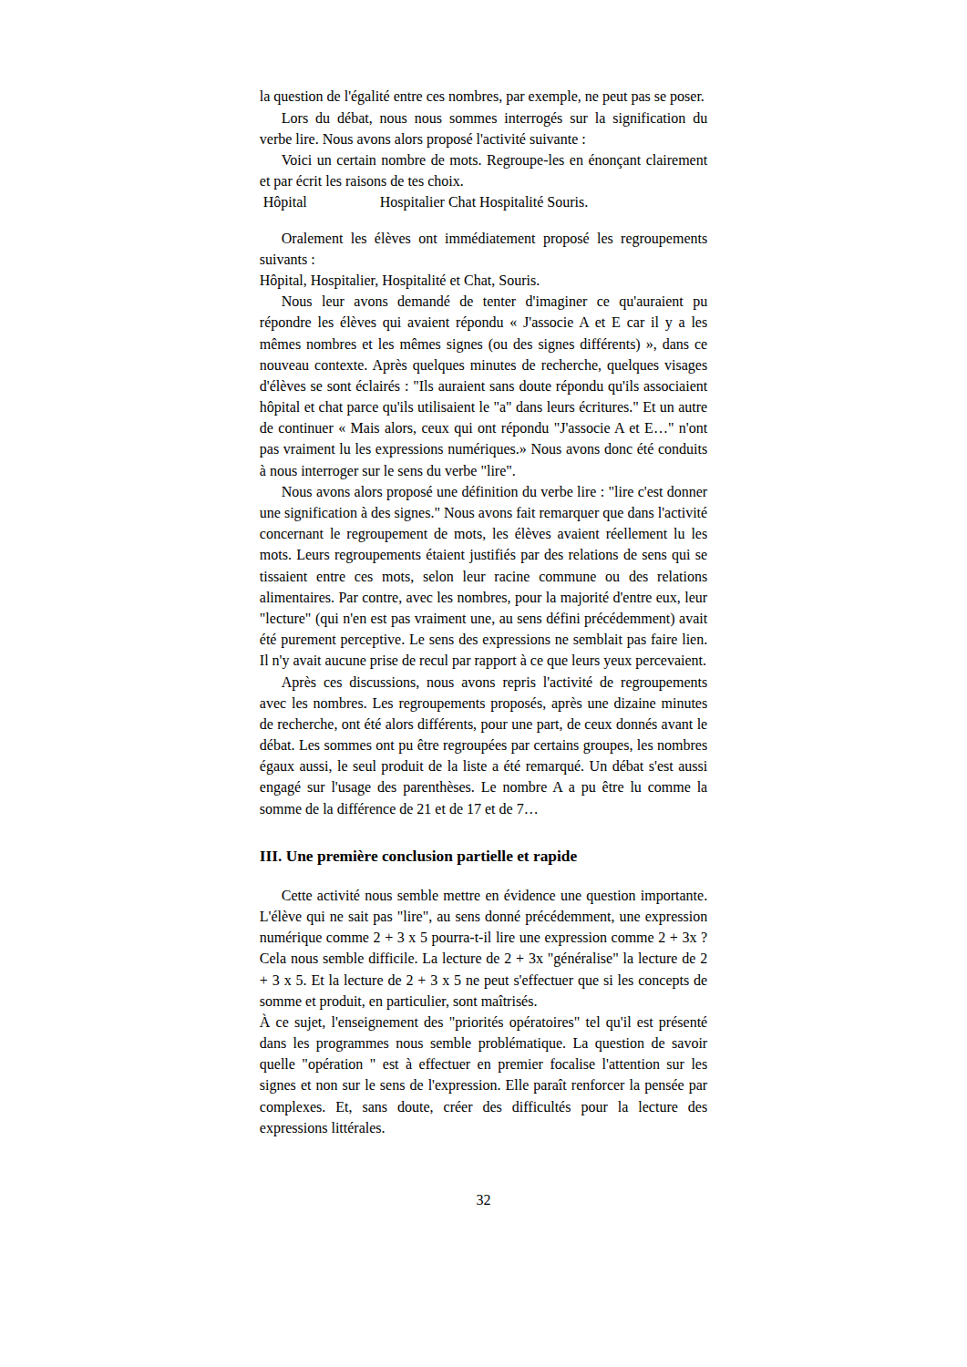la question de l'égalité entre ces nombres, par exemple, ne peut pas se poser.
Lors du débat, nous nous sommes interrogés sur la signification du verbe lire. Nous avons alors proposé l'activité suivante :
Voici un certain nombre de mots. Regroupe-les en énonçant clairement et par écrit les raisons de tes choix.
Hôpital Hospitalier Chat Hospitalité Souris.
Oralement les élèves ont immédiatement proposé les regroupements suivants :
Hôpital, Hospitalier, Hospitalité et Chat, Souris.
Nous leur avons demandé de tenter d'imaginer ce qu'auraient pu répondre les élèves qui avaient répondu « J'associe A et E car il y a les mêmes nombres et les mêmes signes (ou des signes différents) », dans ce nouveau contexte. Après quelques minutes de recherche, quelques visages d'élèves se sont éclairés : "Ils auraient sans doute répondu qu'ils associaient hôpital et chat parce qu'ils utilisaient le "a" dans leurs écritures." Et un autre de continuer « Mais alors, ceux qui ont répondu "J'associe A et E…" n'ont pas vraiment lu les expressions numériques.» Nous avons donc été conduits à nous interroger sur le sens du verbe "lire".
Nous avons alors proposé une définition du verbe lire : "lire c'est donner une signification à des signes." Nous avons fait remarquer que dans l'activité concernant le regroupement de mots, les élèves avaient réellement lu les mots. Leurs regroupements étaient justifiés par des relations de sens qui se tissaient entre ces mots, selon leur racine commune ou des relations alimentaires. Par contre, avec les nombres, pour la majorité d'entre eux, leur "lecture" (qui n'en est pas vraiment une, au sens défini précédemment) avait été purement perceptive. Le sens des expressions ne semblait pas faire lien. Il n'y avait aucune prise de recul par rapport à ce que leurs yeux percevaient.
Après ces discussions, nous avons repris l'activité de regroupements avec les nombres. Les regroupements proposés, après une dizaine minutes de recherche, ont été alors différents, pour une part, de ceux donnés avant le débat. Les sommes ont pu être regroupées par certains groupes, les nombres égaux aussi, le seul produit de la liste a été remarqué. Un débat s'est aussi engagé sur l'usage des parenthèses. Le nombre A a pu être lu comme la somme de la différence de 21 et de 17 et de 7…
III. Une première conclusion partielle et rapide
Cette activité nous semble mettre en évidence une question importante. L'élève qui ne sait pas "lire", au sens donné précédemment, une expression numérique comme 2 + 3 x 5 pourra-t-il lire une expression comme 2 + 3x ? Cela nous semble difficile. La lecture de 2 + 3x "généralise" la lecture de 2 + 3 x 5. Et la lecture de 2 + 3 x 5 ne peut s'effectuer que si les concepts de somme et produit, en particulier, sont maîtrisés.
À ce sujet, l'enseignement des "priorités opératoires" tel qu'il est présenté dans les programmes nous semble problématique. La question de savoir quelle "opération " est à effectuer en premier focalise l'attention sur les signes et non sur le sens de l'expression. Elle paraît renforcer la pensée par complexes. Et, sans doute, créer des difficultés pour la lecture des expressions littérales.
32